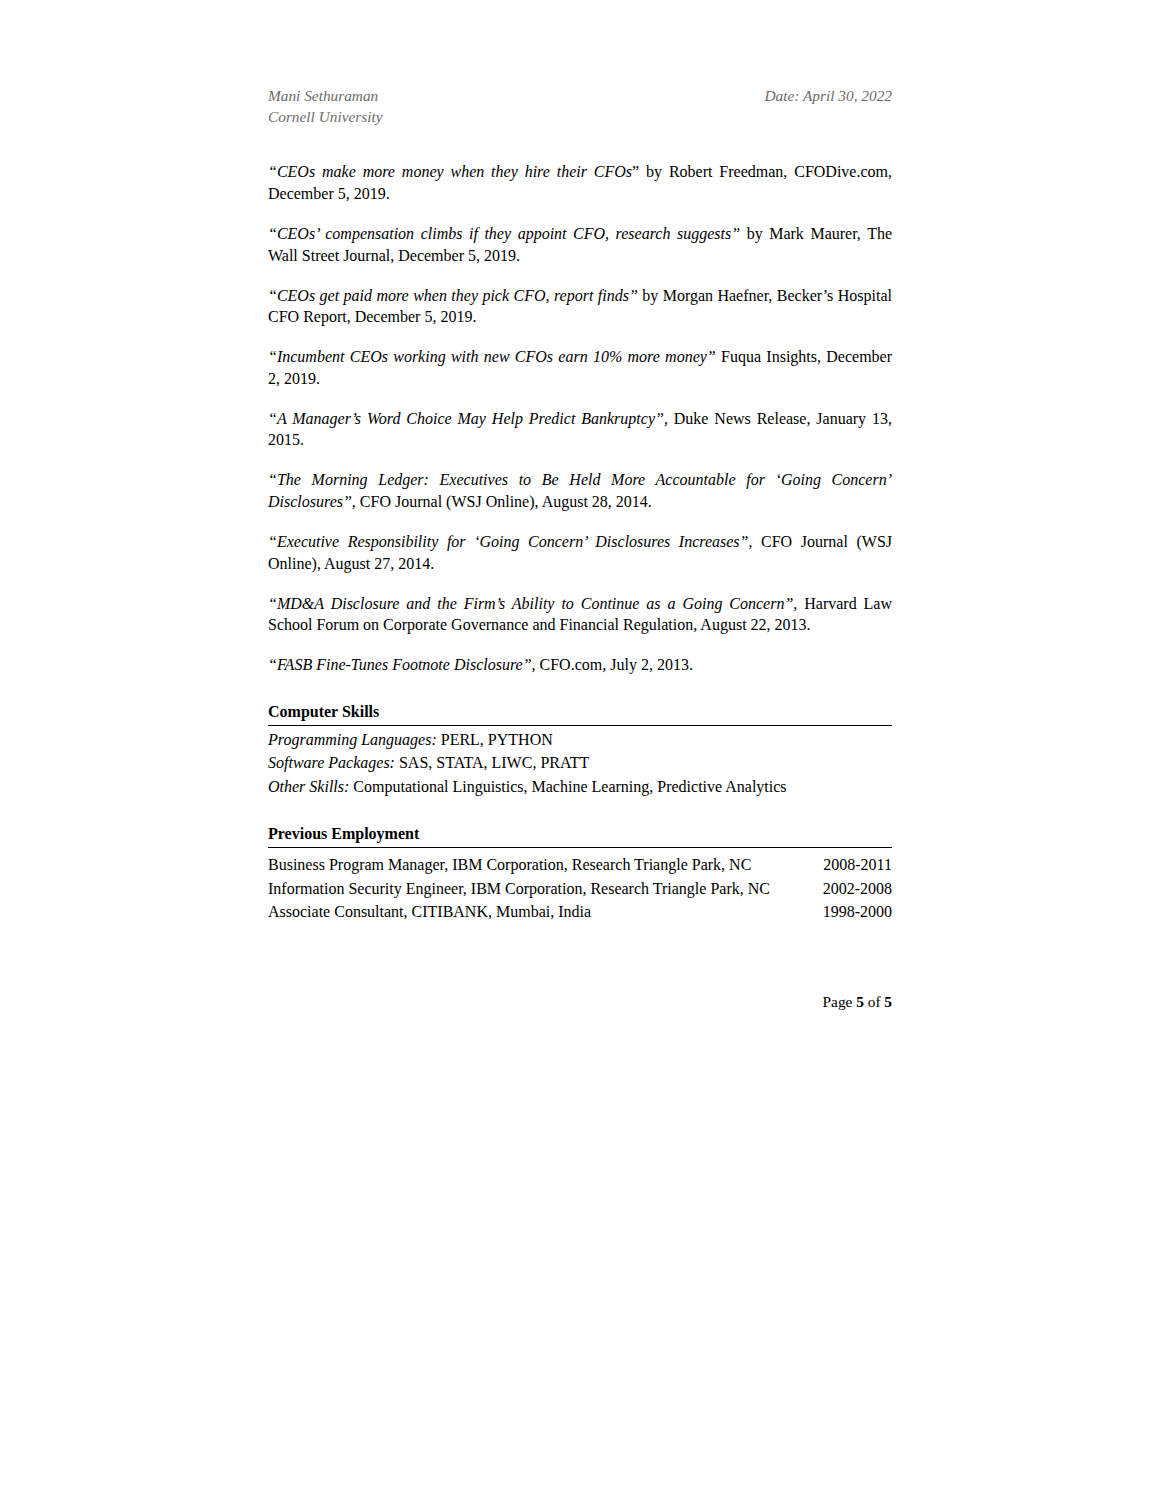Mani Sethuraman
Cornell University
Date: April 30, 2022
“CEOs make more money when they hire their CFOs” by Robert Freedman, CFODive.com, December 5, 2019.
“CEOs’ compensation climbs if they appoint CFO, research suggests” by Mark Maurer, The Wall Street Journal, December 5, 2019.
“CEOs get paid more when they pick CFO, report finds” by Morgan Haefner, Becker’s Hospital CFO Report, December 5, 2019.
“Incumbent CEOs working with new CFOs earn 10% more money” Fuqua Insights, December 2, 2019.
“A Manager’s Word Choice May Help Predict Bankruptcy”, Duke News Release, January 13, 2015.
“The Morning Ledger: Executives to Be Held More Accountable for ‘Going Concern’ Disclosures”, CFO Journal (WSJ Online), August 28, 2014.
“Executive Responsibility for ‘Going Concern’ Disclosures Increases”, CFO Journal (WSJ Online), August 27, 2014.
“MD&A Disclosure and the Firm’s Ability to Continue as a Going Concern”, Harvard Law School Forum on Corporate Governance and Financial Regulation, August 22, 2013.
“FASB Fine-Tunes Footnote Disclosure”, CFO.com, July 2, 2013.
Computer Skills
Programming Languages: PERL, PYTHON
Software Packages: SAS, STATA, LIWC, PRATT
Other Skills: Computational Linguistics, Machine Learning, Predictive Analytics
Previous Employment
| Business Program Manager, IBM Corporation, Research Triangle Park, NC | 2008-2011 |
| Information Security Engineer, IBM Corporation, Research Triangle Park, NC | 2002-2008 |
| Associate Consultant, CITIBANK, Mumbai, India | 1998-2000 |
Page 5 of 5